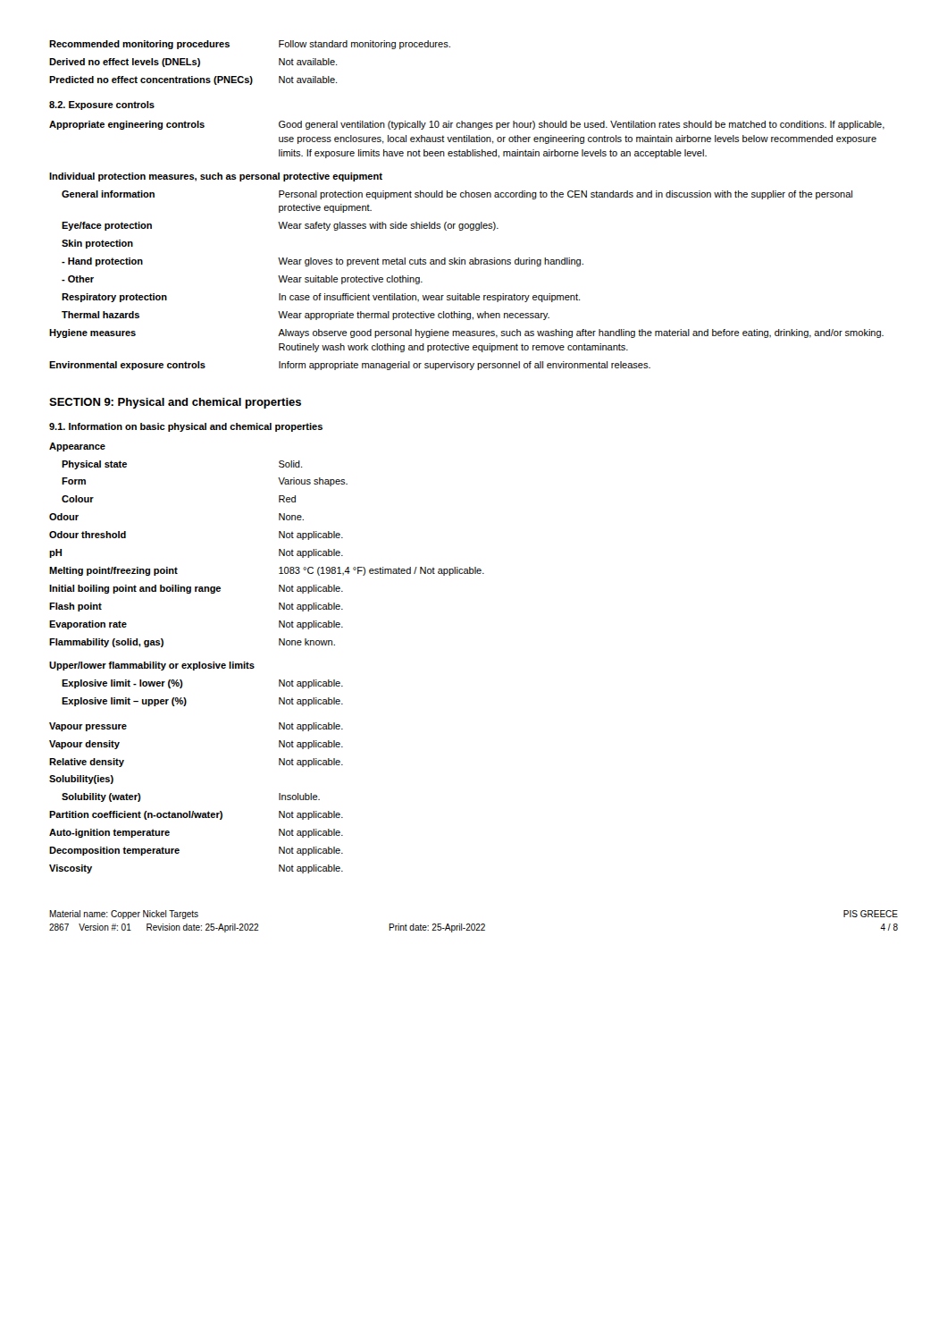| Recommended monitoring procedures | Follow standard monitoring procedures. |
| Derived no effect levels (DNELs) | Not available. |
| Predicted no effect concentrations (PNECs) | Not available. |
| 8.2. Exposure controls |
| Appropriate engineering controls | Good general ventilation (typically 10 air changes per hour) should be used. Ventilation rates should be matched to conditions. If applicable, use process enclosures, local exhaust ventilation, or other engineering controls to maintain airborne levels below recommended exposure limits. If exposure limits have not been established, maintain airborne levels to an acceptable level. |
| Individual protection measures, such as personal protective equipment |
| General information | Personal protection equipment should be chosen according to the CEN standards and in discussion with the supplier of the personal protective equipment. |
| Eye/face protection | Wear safety glasses with side shields (or goggles). |
| Skin protection | |
| - Hand protection | Wear gloves to prevent metal cuts and skin abrasions during handling. |
| - Other | Wear suitable protective clothing. |
| Respiratory protection | In case of insufficient ventilation, wear suitable respiratory equipment. |
| Thermal hazards | Wear appropriate thermal protective clothing, when necessary. |
| Hygiene measures | Always observe good personal hygiene measures, such as washing after handling the material and before eating, drinking, and/or smoking. Routinely wash work clothing and protective equipment to remove contaminants. |
| Environmental exposure controls | Inform appropriate managerial or supervisory personnel of all environmental releases. |
SECTION 9: Physical and chemical properties
| 9.1. Information on basic physical and chemical properties |
| Appearance | |
| Physical state | Solid. |
| Form | Various shapes. |
| Colour | Red |
| Odour | None. |
| Odour threshold | Not applicable. |
| pH | Not applicable. |
| Melting point/freezing point | 1083 °C (1981,4 °F) estimated / Not applicable. |
| Initial boiling point and boiling range | Not applicable. |
| Flash point | Not applicable. |
| Evaporation rate | Not applicable. |
| Flammability (solid, gas) | None known. |
| Upper/lower flammability or explosive limits |
| Explosive limit - lower (%) | Not applicable. |
| Explosive limit – upper (%) | Not applicable. |
| Vapour pressure | Not applicable. |
| Vapour density | Not applicable. |
| Relative density | Not applicable. |
| Solubility(ies) | |
| Solubility (water) | Insoluble. |
| Partition coefficient (n-octanol/water) | Not applicable. |
| Auto-ignition temperature | Not applicable. |
| Decomposition temperature | Not applicable. |
| Viscosity | Not applicable. |
| Material name: Copper Nickel Targets | | PIS GREECE |
| 2867 Version #: 01 Revision date: 25-April-2022 | Print date: 25-April-2022 | 4 / 8 |